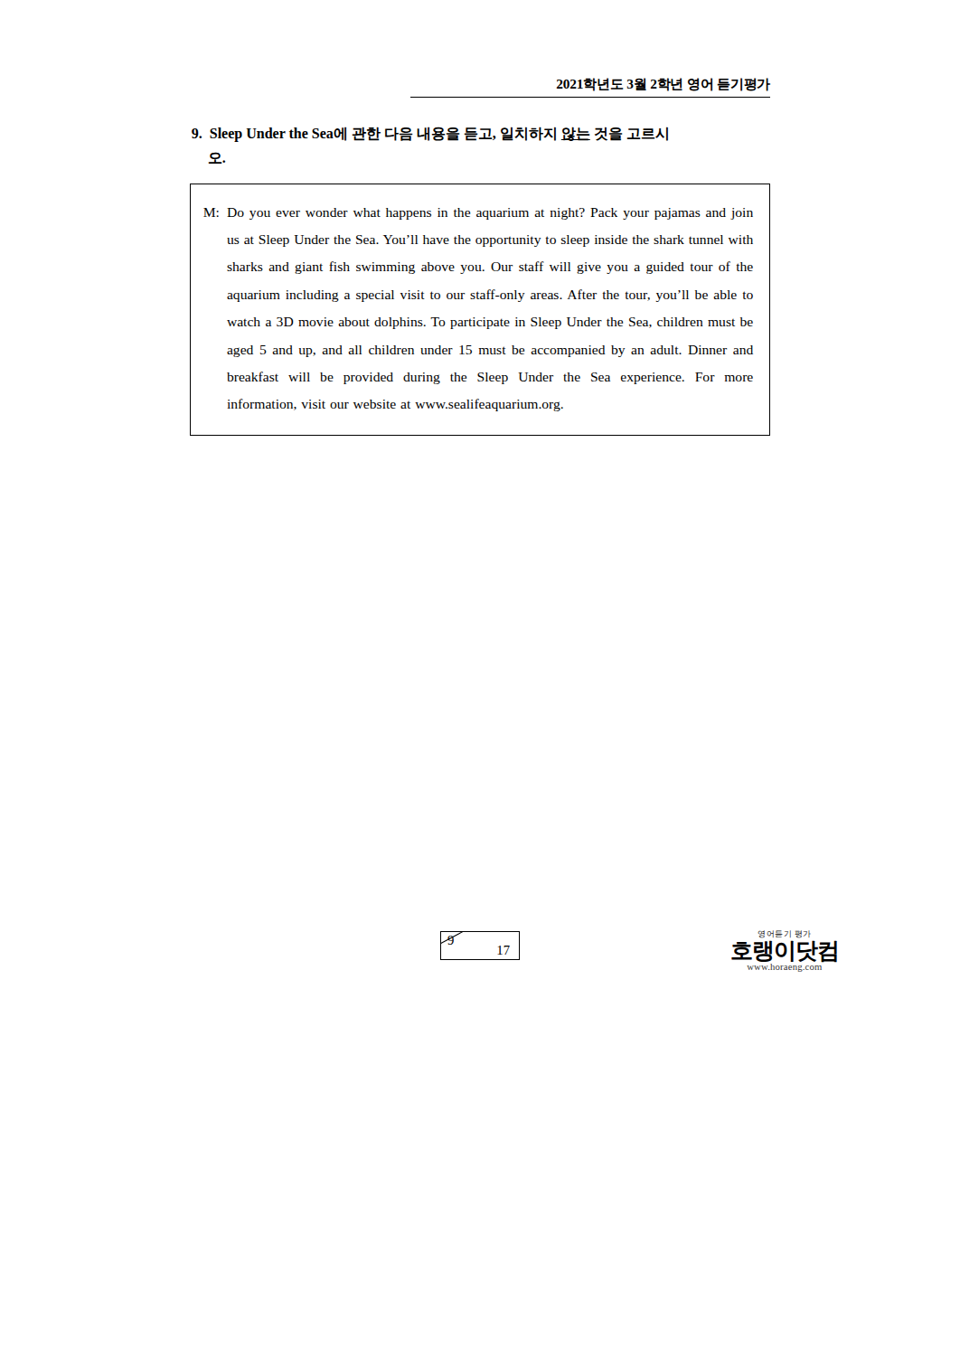2021학년도 3월 2학년 영어 듣기평가
9. Sleep Under the Sea에 관한 다음 내용을 듣고, 일치하지 않는 것을 고르시 오.
M:
Do you ever wonder what happens in the aquarium at night? Pack your pajamas and join us at Sleep Under the Sea. You’ll have the opportunity to sleep inside the shark tunnel with sharks and giant fish swimming above you. Our staff will give you a guided tour of the aquarium including a special visit to our staff-only areas. After the tour, you’ll be able to watch a 3D movie about dolphins. To participate in Sleep Under the Sea, children must be aged 5 and up, and all children under 15 must be accompanied by an adult. Dinner and breakfast will be provided during the Sleep Under the Sea experience. For more information, visit our website at www.sealifeaquarium.org.
9
17
영어듣기 평가
호랭이닷컴
www.horaeng.com